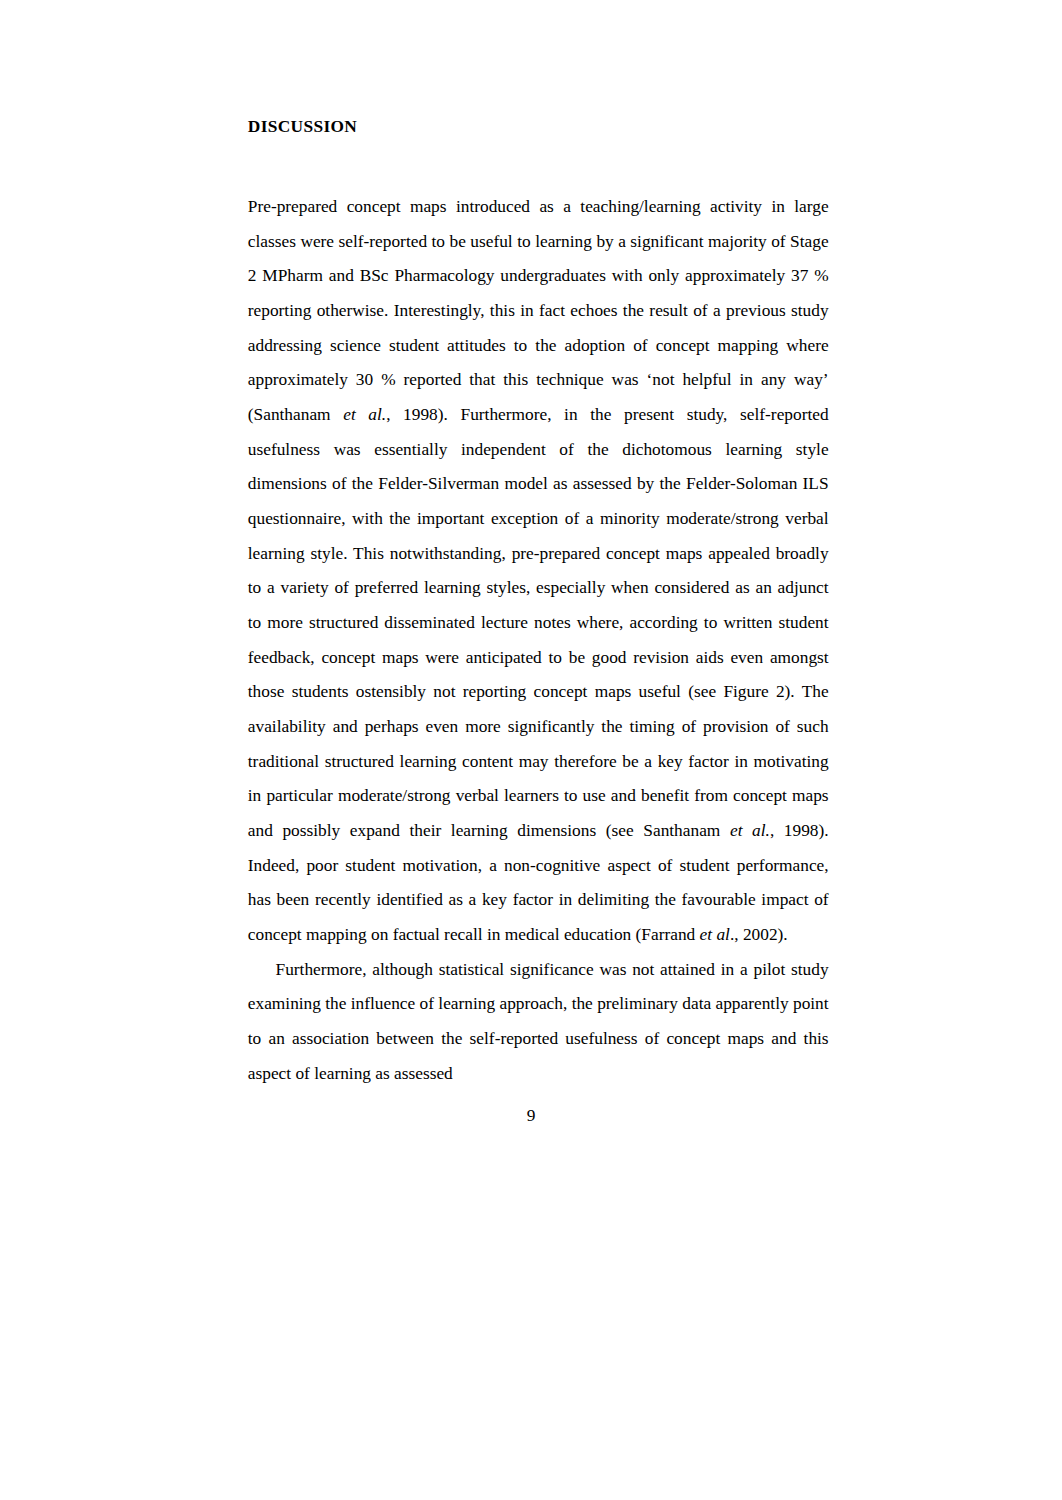DISCUSSION
Pre-prepared concept maps introduced as a teaching/learning activity in large classes were self-reported to be useful to learning by a significant majority of Stage 2 MPharm and BSc Pharmacology undergraduates with only approximately 37 % reporting otherwise. Interestingly, this in fact echoes the result of a previous study addressing science student attitudes to the adoption of concept mapping where approximately 30 % reported that this technique was ‘not helpful in any way’ (Santhanam et al., 1998). Furthermore, in the present study, self-reported usefulness was essentially independent of the dichotomous learning style dimensions of the Felder-Silverman model as assessed by the Felder-Soloman ILS questionnaire, with the important exception of a minority moderate/strong verbal learning style. This notwithstanding, pre-prepared concept maps appealed broadly to a variety of preferred learning styles, especially when considered as an adjunct to more structured disseminated lecture notes where, according to written student feedback, concept maps were anticipated to be good revision aids even amongst those students ostensibly not reporting concept maps useful (see Figure 2). The availability and perhaps even more significantly the timing of provision of such traditional structured learning content may therefore be a key factor in motivating in particular moderate/strong verbal learners to use and benefit from concept maps and possibly expand their learning dimensions (see Santhanam et al., 1998). Indeed, poor student motivation, a non-cognitive aspect of student performance, has been recently identified as a key factor in delimiting the favourable impact of concept mapping on factual recall in medical education (Farrand et al., 2002).
Furthermore, although statistical significance was not attained in a pilot study examining the influence of learning approach, the preliminary data apparently point to an association between the self-reported usefulness of concept maps and this aspect of learning as assessed
9